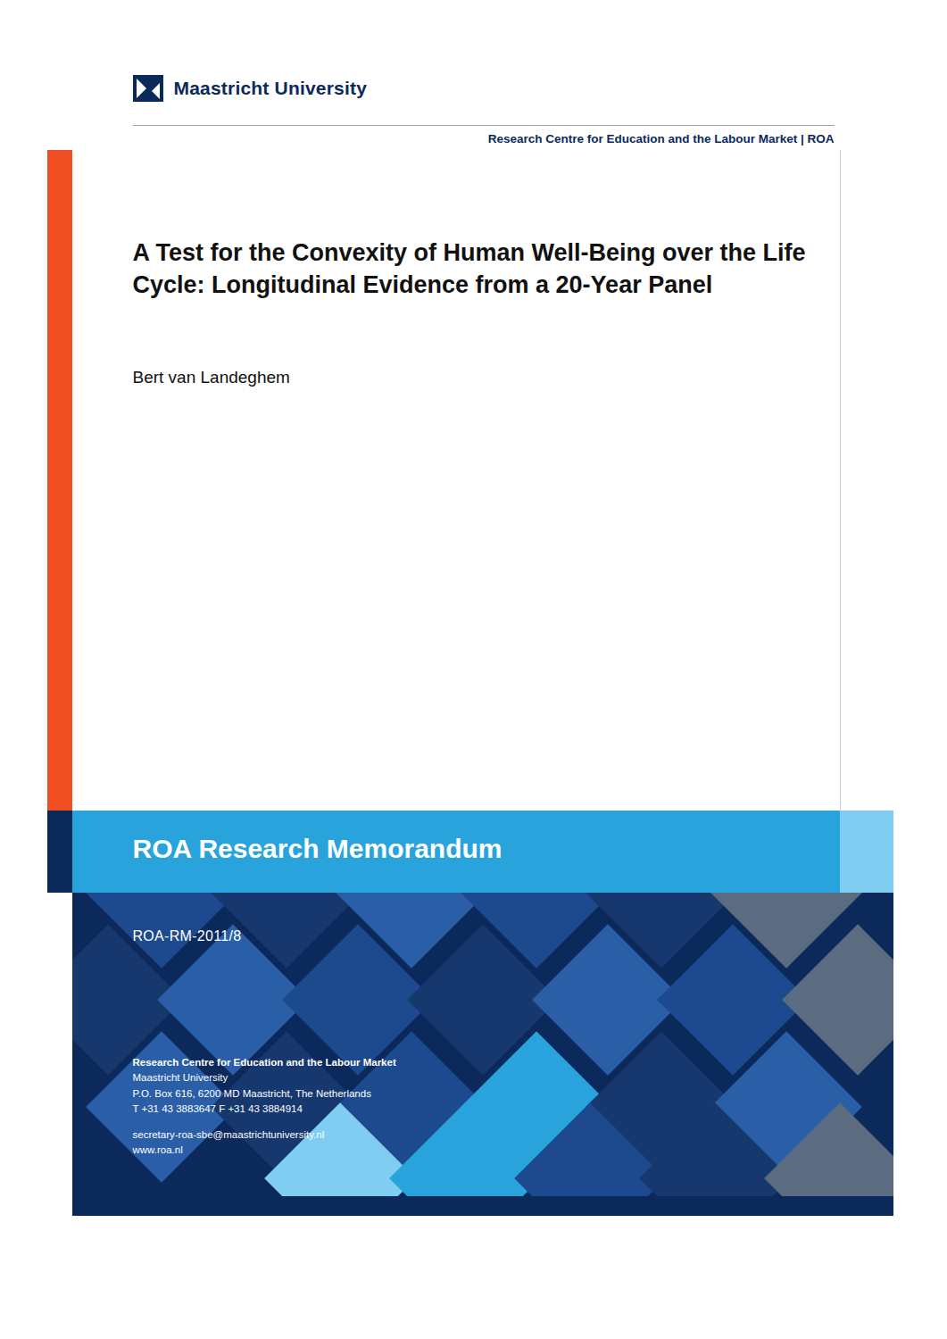Maastricht University
Research Centre for Education and the Labour Market | ROA
A Test for the Convexity of Human Well-Being over the Life Cycle: Longitudinal Evidence from a 20-Year Panel
Bert van Landeghem
ROA Research Memorandum
ROA-RM-2011/8
Research Centre for Education and the Labour Market
Maastricht University
P.O. Box 616, 6200 MD Maastricht, The Netherlands
T +31 43 3883647 F +31 43 3884914 secretary-roa-sbe@maastrichtuniversity.nl
www.roa.nl